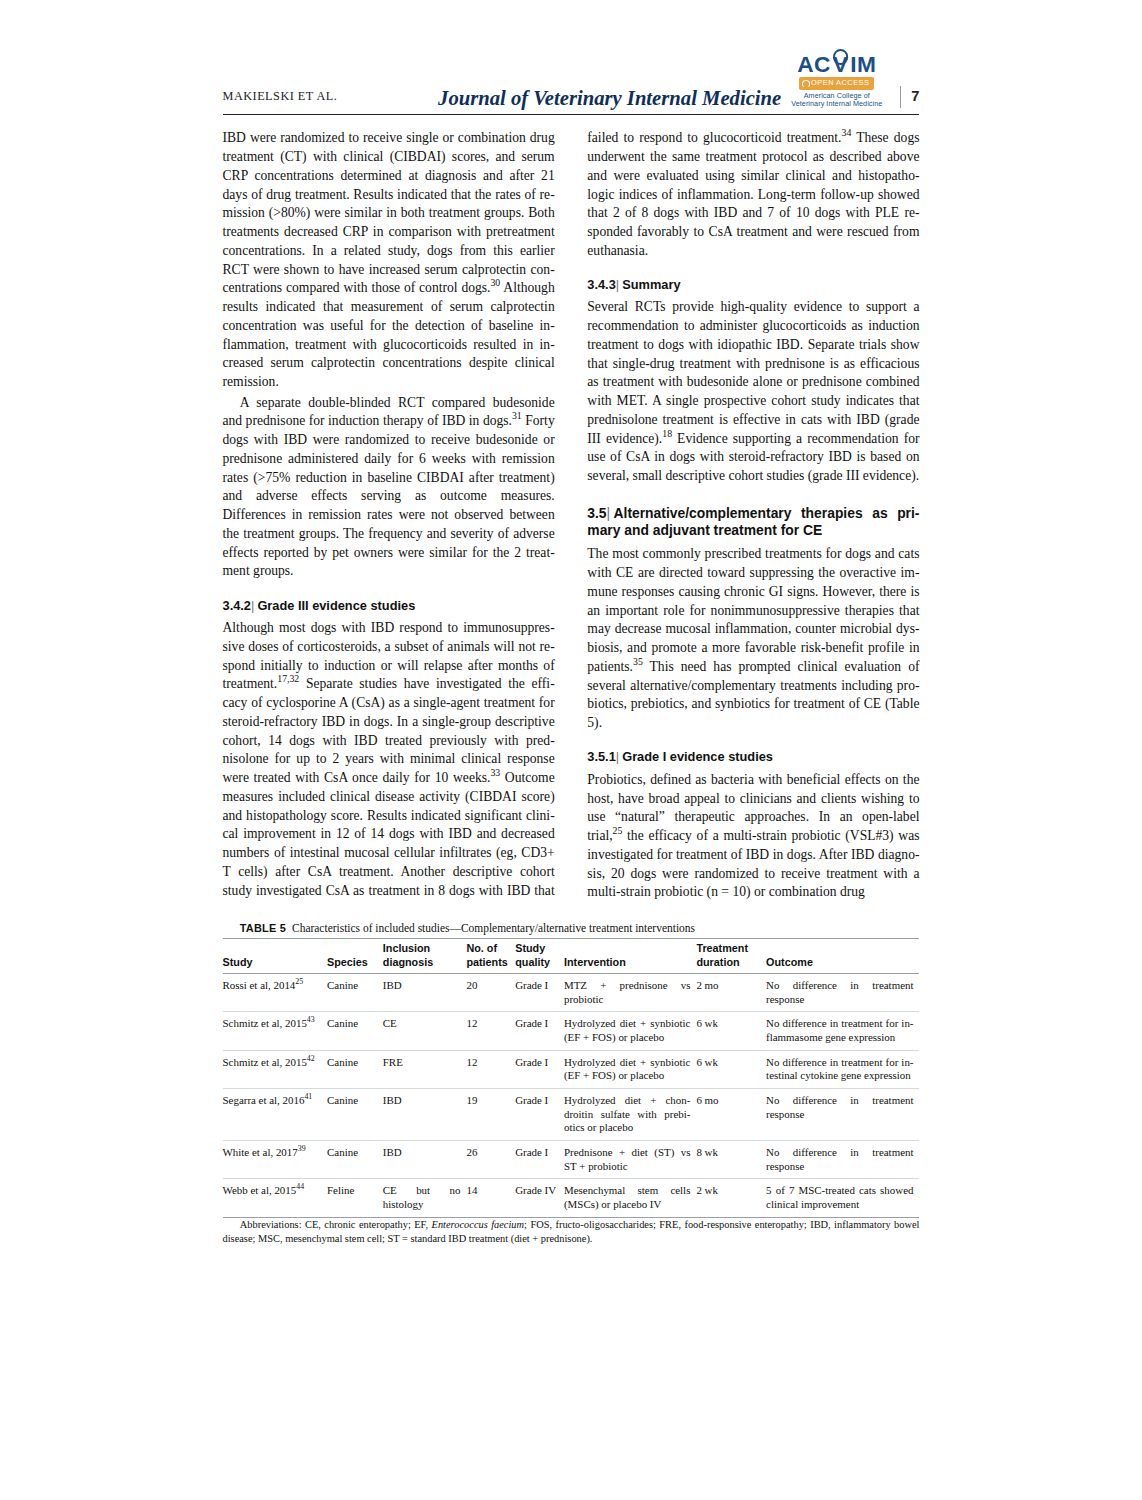MAKIELSKI ET AL.
Journal of Veterinary Internal Medicine
ACVIM
Open Access
American College of
Veterinary Internal Medicine
7
IBD were randomized to receive single or combination drug treatment (CT) with clinical (CIBDAI) scores, and serum CRP concentrations determined at diagnosis and after 21 days of drug treatment. Results indicated that the rates of remission (>80%) were similar in both treatment groups. Both treatments decreased CRP in comparison with pretreatment concentrations. In a related study, dogs from this earlier RCT were shown to have increased serum calprotectin concentrations compared with those of control dogs.30 Although results indicated that measurement of serum calprotectin concentration was useful for the detection of baseline inflammation, treatment with glucocorticoids resulted in increased serum calprotectin concentrations despite clinical remission.
A separate double-blinded RCT compared budesonide and prednisone for induction therapy of IBD in dogs.31 Forty dogs with IBD were randomized to receive budesonide or prednisone administered daily for 6 weeks with remission rates (>75% reduction in baseline CIBDAI after treatment) and adverse effects serving as outcome measures. Differences in remission rates were not observed between the treatment groups. The frequency and severity of adverse effects reported by pet owners were similar for the 2 treatment groups.
3.4.2|Grade III evidence studies
Although most dogs with IBD respond to immunosuppressive doses of corticosteroids, a subset of animals will not respond initially to induction or will relapse after months of treatment.17,32 Separate studies have investigated the efficacy of cyclosporine A (CsA) as a single-agent treatment for steroid-refractory IBD in dogs. In a single-group descriptive cohort, 14 dogs with IBD treated previously with prednisolone for up to 2 years with minimal clinical response were treated with CsA once daily for 10 weeks.33 Outcome measures included clinical disease activity (CIBDAI score) and histopathology score. Results indicated significant clinical improvement in 12 of 14 dogs with IBD and decreased numbers of intestinal mucosal cellular infiltrates (eg, CD3+ T cells) after CsA treatment. Another descriptive cohort study investigated CsA as treatment in 8 dogs with IBD that failed to respond to glucocorticoid treatment.34 These dogs underwent the same treatment protocol as described above and were evaluated using similar clinical and histopathologic indices of inflammation. Long-term follow-up showed that 2 of 8 dogs with IBD and 7 of 10 dogs with PLE responded favorably to CsA treatment and were rescued from euthanasia.
3.4.3|Summary
Several RCTs provide high-quality evidence to support a recommendation to administer glucocorticoids as induction treatment to dogs with idiopathic IBD. Separate trials show that single-drug treatment with prednisone is as efficacious as treatment with budesonide alone or prednisone combined with MET. A single prospective cohort study indicates that prednisolone treatment is effective in cats with IBD (grade III evidence).18 Evidence supporting a recommendation for use of CsA in dogs with steroid-refractory IBD is based on several, small descriptive cohort studies (grade III evidence).
3.5|Alternative/complementary therapies as primary and adjuvant treatment for CE
The most commonly prescribed treatments for dogs and cats with CE are directed toward suppressing the overactive immune responses causing chronic GI signs. However, there is an important role for nonimmunosuppressive therapies that may decrease mucosal inflammation, counter microbial dysbiosis, and promote a more favorable risk-benefit profile in patients.35 This need has prompted clinical evaluation of several alternative/complementary treatments including probiotics, prebiotics, and synbiotics for treatment of CE (Table 5).
3.5.1|Grade I evidence studies
Probiotics, defined as bacteria with beneficial effects on the host, have broad appeal to clinicians and clients wishing to use “natural” therapeutic approaches. In an open-label trial,25 the efficacy of a multi-strain probiotic (VSL#3) was investigated for treatment of IBD in dogs. After IBD diagnosis, 20 dogs were randomized to receive treatment with a multi-strain probiotic (n = 10) or combination drug
TABLE 5 Characteristics of included studies—Complementary/alternative treatment interventions
| Study | Species | Inclusion diagnosis | No. of patients | Study quality | Intervention | Treatment duration | Outcome |
| --- | --- | --- | --- | --- | --- | --- | --- |
| Rossi et al, 2014 25 | Canine | IBD | 20 | Grade I | MTZ + prednisone vs probiotic | 2 mo | No difference in treatment response |
| Schmitz et al, 2015 43 | Canine | CE | 12 | Grade I | Hydrolyzed diet + synbiotic (EF + FOS) or placebo | 6 wk | No difference in treatment for inflammasome gene expression |
| Schmitz et al, 2015 42 | Canine | FRE | 12 | Grade I | Hydrolyzed diet + synbiotic (EF + FOS) or placebo | 6 wk | No difference in treatment for intestinal cytokine gene expression |
| Segarra et al, 2016 41 | Canine | IBD | 19 | Grade I | Hydrolyzed diet + chondroitin sulfate with prebiotics or placebo | 6 mo | No difference in treatment response |
| White et al, 2017 39 | Canine | IBD | 26 | Grade I | Prednisone + diet (ST) vs ST + probiotic | 8 wk | No difference in treatment response |
| Webb et al, 2015 44 | Feline | CE but no histology | 14 | Grade IV | Mesenchymal stem cells (MSCs) or placebo IV | 2 wk | 5 of 7 MSC-treated cats showed clinical improvement |
Abbreviations: CE, chronic enteropathy; EF, Enterococcus faecium; FOS, fructo-oligosaccharides; FRE, food-responsive enteropathy; IBD, inflammatory bowel disease; MSC, mesenchymal stem cell; ST = standard IBD treatment (diet + prednisone).